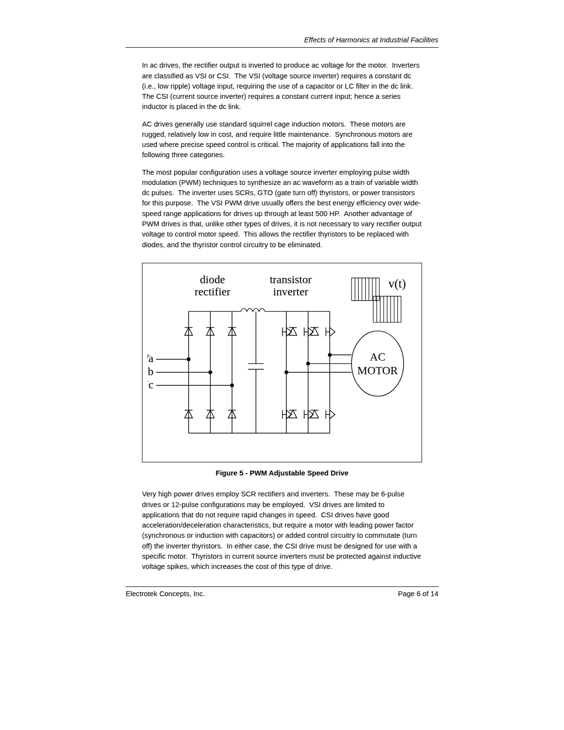Effects of Harmonics at Industrial Facilities
In ac drives, the rectifier output is inverted to produce ac voltage for the motor. Inverters are classified as VSI or CSI. The VSI (voltage source inverter) requires a constant dc (i.e., low ripple) voltage input, requiring the use of a capacitor or LC filter in the dc link. The CSI (current source inverter) requires a constant current input; hence a series inductor is placed in the dc link.
AC drives generally use standard squirrel cage induction motors. These motors are rugged, relatively low in cost, and require little maintenance. Synchronous motors are used where precise speed control is critical. The majority of applications fall into the following three categories.
The most popular configuration uses a voltage source inverter employing pulse width modulation (PWM) techniques to synthesize an ac waveform as a train of variable width dc pulses. The inverter uses SCRs, GTO (gate turn off) thyristors, or power transistors for this purpose. The VSI PWM drive usually offers the best energy efficiency over wide-speed range applications for drives up through at least 500 HP. Another advantage of PWM drives is that, unlike other types of drives, it is not necessary to vary rectifier output voltage to control motor speed. This allows the rectifier thyristors to be replaced with diodes, and the thyristor control circuitry to be eliminated.
diode rectifier transistor inverter v(t) Va Vb Vc AC MOTOR
Figure 5 - PWM Adjustable Speed Drive
Very high power drives employ SCR rectifiers and inverters. These may be 6-pulse drives or 12-pulse configurations may be employed. VSI drives are limited to applications that do not require rapid changes in speed. CSI drives have good acceleration/deceleration characteristics, but require a motor with leading power factor (synchronous or induction with capacitors) or added control circuitry to commutate (turn off) the inverter thyristors. In either case, the CSI drive must be designed for use with a specific motor. Thyristors in current source inverters must be protected against inductive voltage spikes, which increases the cost of this type of drive.
Electrotek Concepts, Inc. Page 6 of 14